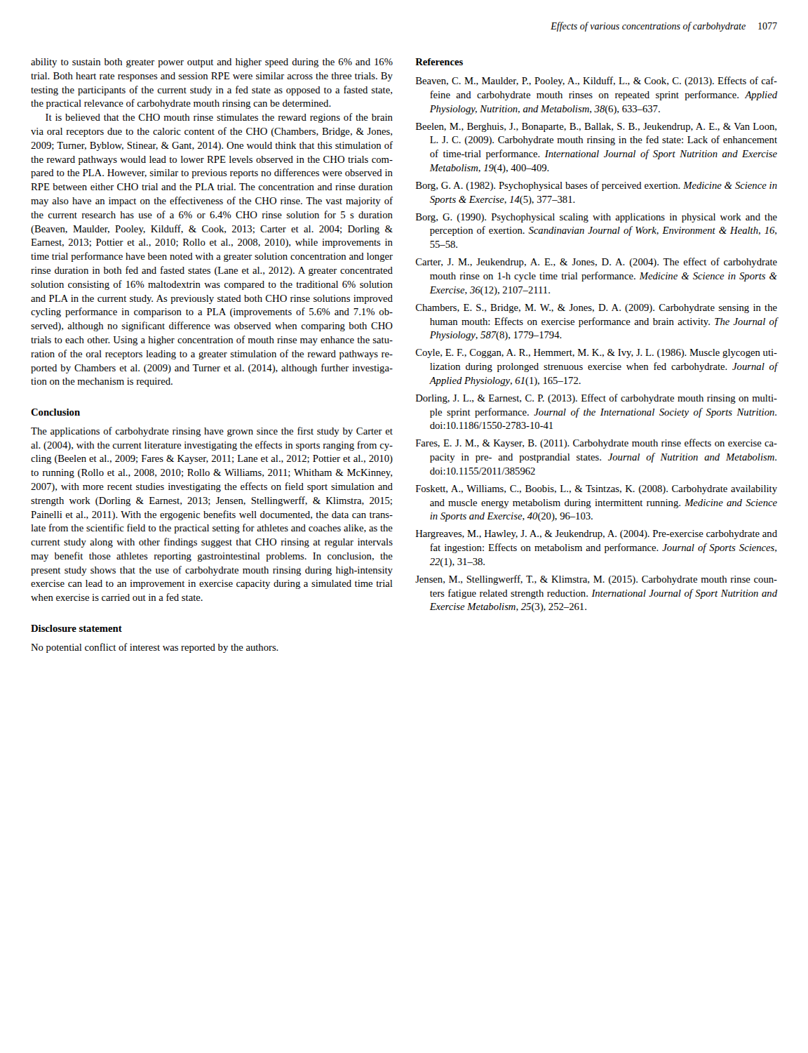Effects of various concentrations of carbohydrate 1077
ability to sustain both greater power output and higher speed during the 6% and 16% trial. Both heart rate responses and session RPE were similar across the three trials. By testing the participants of the current study in a fed state as opposed to a fasted state, the practical relevance of carbohydrate mouth rinsing can be determined.
It is believed that the CHO mouth rinse stimulates the reward regions of the brain via oral receptors due to the caloric content of the CHO (Chambers, Bridge, & Jones, 2009; Turner, Byblow, Stinear, & Gant, 2014). One would think that this stimulation of the reward pathways would lead to lower RPE levels observed in the CHO trials compared to the PLA. However, similar to previous reports no differences were observed in RPE between either CHO trial and the PLA trial. The concentration and rinse duration may also have an impact on the effectiveness of the CHO rinse. The vast majority of the current research has use of a 6% or 6.4% CHO rinse solution for 5 s duration (Beaven, Maulder, Pooley, Kilduff, & Cook, 2013; Carter et al. 2004; Dorling & Earnest, 2013; Pottier et al., 2010; Rollo et al., 2008, 2010), while improvements in time trial performance have been noted with a greater solution concentration and longer rinse duration in both fed and fasted states (Lane et al., 2012). A greater concentrated solution consisting of 16% maltodextrin was compared to the traditional 6% solution and PLA in the current study. As previously stated both CHO rinse solutions improved cycling performance in comparison to a PLA (improvements of 5.6% and 7.1% observed), although no significant difference was observed when comparing both CHO trials to each other. Using a higher concentration of mouth rinse may enhance the saturation of the oral receptors leading to a greater stimulation of the reward pathways reported by Chambers et al. (2009) and Turner et al. (2014), although further investigation on the mechanism is required.
Conclusion
The applications of carbohydrate rinsing have grown since the first study by Carter et al. (2004), with the current literature investigating the effects in sports ranging from cycling (Beelen et al., 2009; Fares & Kayser, 2011; Lane et al., 2012; Pottier et al., 2010) to running (Rollo et al., 2008, 2010; Rollo & Williams, 2011; Whitham & McKinney, 2007), with more recent studies investigating the effects on field sport simulation and strength work (Dorling & Earnest, 2013; Jensen, Stellingwerff, & Klimstra, 2015; Painelli et al., 2011). With the ergogenic benefits well documented, the data can translate from the scientific field to the practical setting for athletes and coaches alike, as the current study along with other findings suggest that CHO rinsing at regular intervals may benefit those athletes reporting gastrointestinal problems. In conclusion, the present study shows that the use of carbohydrate mouth rinsing during high-intensity exercise can lead to an improvement in exercise capacity during a simulated time trial when exercise is carried out in a fed state.
Disclosure statement
No potential conflict of interest was reported by the authors.
References
Beaven, C. M., Maulder, P., Pooley, A., Kilduff, L., & Cook, C. (2013). Effects of caffeine and carbohydrate mouth rinses on repeated sprint performance. Applied Physiology, Nutrition, and Metabolism, 38(6), 633–637.
Beelen, M., Berghuis, J., Bonaparte, B., Ballak, S. B., Jeukendrup, A. E., & Van Loon, L. J. C. (2009). Carbohydrate mouth rinsing in the fed state: Lack of enhancement of time-trial performance. International Journal of Sport Nutrition and Exercise Metabolism, 19(4), 400–409.
Borg, G. A. (1982). Psychophysical bases of perceived exertion. Medicine & Science in Sports & Exercise, 14(5), 377–381.
Borg, G. (1990). Psychophysical scaling with applications in physical work and the perception of exertion. Scandinavian Journal of Work, Environment & Health, 16, 55–58.
Carter, J. M., Jeukendrup, A. E., & Jones, D. A. (2004). The effect of carbohydrate mouth rinse on 1-h cycle time trial performance. Medicine & Science in Sports & Exercise, 36(12), 2107–2111.
Chambers, E. S., Bridge, M. W., & Jones, D. A. (2009). Carbohydrate sensing in the human mouth: Effects on exercise performance and brain activity. The Journal of Physiology, 587(8), 1779–1794.
Coyle, E. F., Coggan, A. R., Hemmert, M. K., & Ivy, J. L. (1986). Muscle glycogen utilization during prolonged strenuous exercise when fed carbohydrate. Journal of Applied Physiology, 61(1), 165–172.
Dorling, J. L., & Earnest, C. P. (2013). Effect of carbohydrate mouth rinsing on multiple sprint performance. Journal of the International Society of Sports Nutrition. doi:10.1186/1550-2783-10-41
Fares, E. J. M., & Kayser, B. (2011). Carbohydrate mouth rinse effects on exercise capacity in pre- and postprandial states. Journal of Nutrition and Metabolism. doi:10.1155/2011/385962
Foskett, A., Williams, C., Boobis, L., & Tsintzas, K. (2008). Carbohydrate availability and muscle energy metabolism during intermittent running. Medicine and Science in Sports and Exercise, 40(20), 96–103.
Hargreaves, M., Hawley, J. A., & Jeukendrup, A. (2004). Pre-exercise carbohydrate and fat ingestion: Effects on metabolism and performance. Journal of Sports Sciences, 22(1), 31–38.
Jensen, M., Stellingwerff, T., & Klimstra, M. (2015). Carbohydrate mouth rinse counters fatigue related strength reduction. International Journal of Sport Nutrition and Exercise Metabolism, 25(3), 252–261.